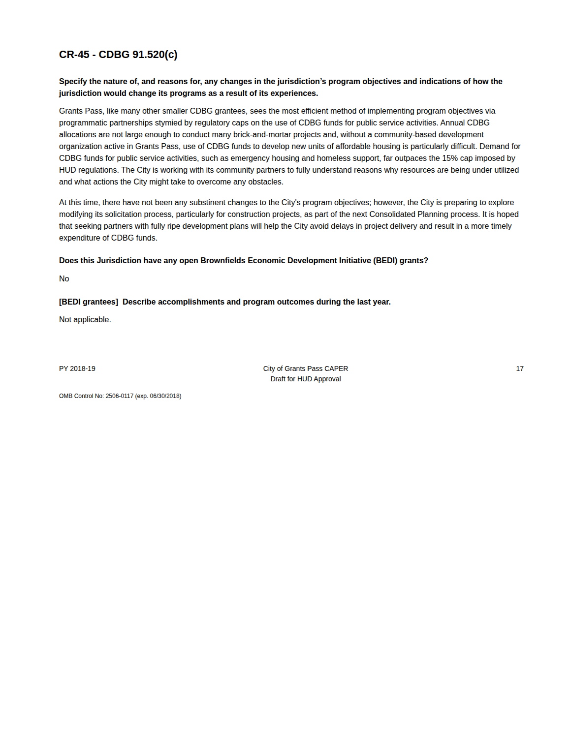CR-45 - CDBG 91.520(c)
Specify the nature of, and reasons for, any changes in the jurisdiction’s program objectives and indications of how the jurisdiction would change its programs as a result of its experiences.
Grants Pass, like many other smaller CDBG grantees, sees the most efficient method of implementing program objectives via programmatic partnerships stymied by regulatory caps on the use of CDBG funds for public service activities. Annual CDBG allocations are not large enough to conduct many brick-and-mortar projects and, without a community-based development organization active in Grants Pass, use of CDBG funds to develop new units of affordable housing is particularly difficult. Demand for CDBG funds for public service activities, such as emergency housing and homeless support, far outpaces the 15% cap imposed by HUD regulations. The City is working with its community partners to fully understand reasons why resources are being under utilized and what actions the City might take to overcome any obstacles.
At this time, there have not been any substinent changes to the City's program objectives; however, the City is preparing to explore modifying its solicitation process, particularly for construction projects, as part of the next Consolidated Planning process. It is hoped that seeking partners with fully ripe development plans will help the City avoid delays in project delivery and result in a more timely expenditure of CDBG funds.
Does this Jurisdiction have any open Brownfields Economic Development Initiative (BEDI) grants?
No
[BEDI grantees] Describe accomplishments and program outcomes during the last year.
Not applicable.
PY 2018-19
City of Grants Pass CAPER
Draft for HUD Approval
17
OMB Control No: 2506-0117 (exp. 06/30/2018)